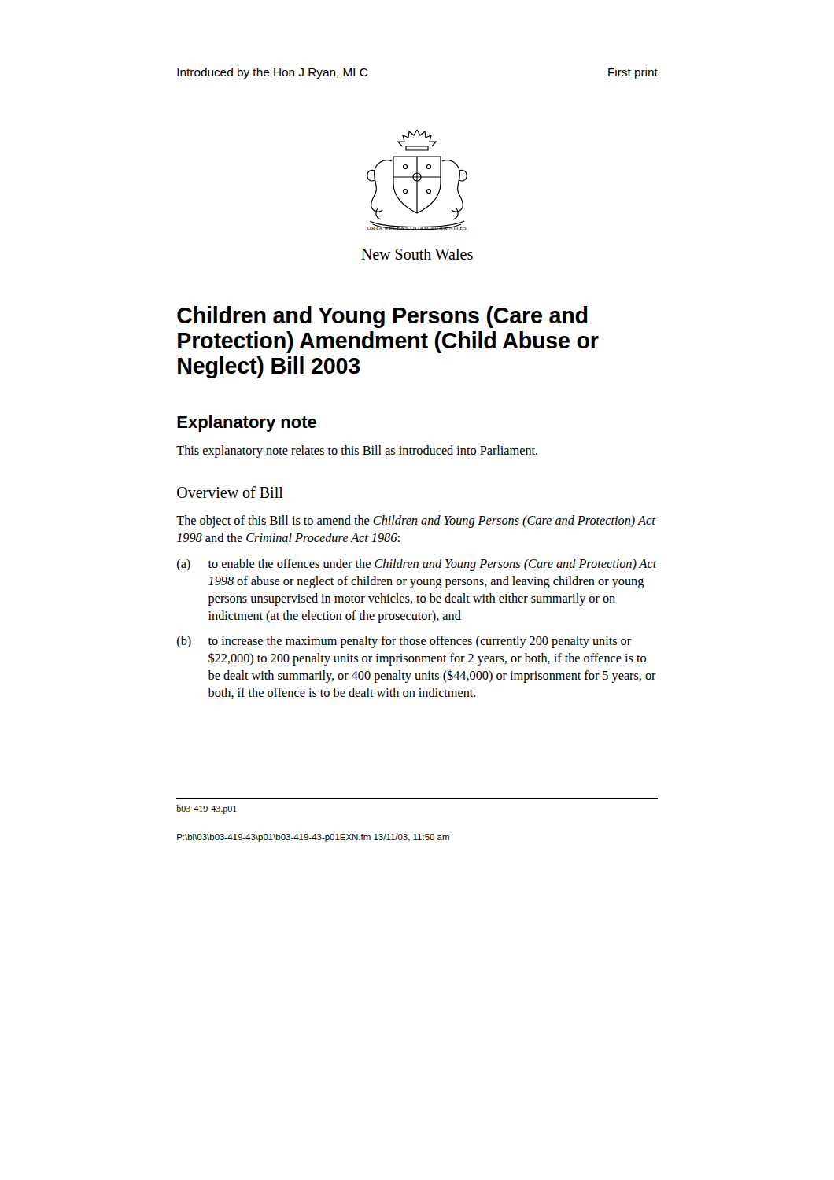Introduced by the Hon J Ryan, MLC First print
ORTA RECENS QUAM PURA NITES
New South Wales
Children and Young Persons (Care and Protection) Amendment (Child Abuse or Neglect) Bill 2003
Explanatory note
This explanatory note relates to this Bill as introduced into Parliament.
Overview of Bill
The object of this Bill is to amend the Children and Young Persons (Care and Protection) Act 1998 and the Criminal Procedure Act 1986:
(a)
to enable the offences under the Children and Young Persons (Care and Protection) Act 1998 of abuse or neglect of children or young persons, and leaving children or young persons unsupervised in motor vehicles, to be dealt with either summarily or on indictment (at the election of the prosecutor), and
(b)
to increase the maximum penalty for those offences (currently 200 penalty units or $22,000) to 200 penalty units or imprisonment for 2 years, or both, if the offence is to be dealt with summarily, or 400 penalty units ($44,000) or imprisonment for 5 years, or both, if the offence is to be dealt with on indictment.
b03-419-43.p01
P:\bi\03\b03-419-43\p01\b03-419-43-p01EXN.fm 13/11/03, 11:50 am